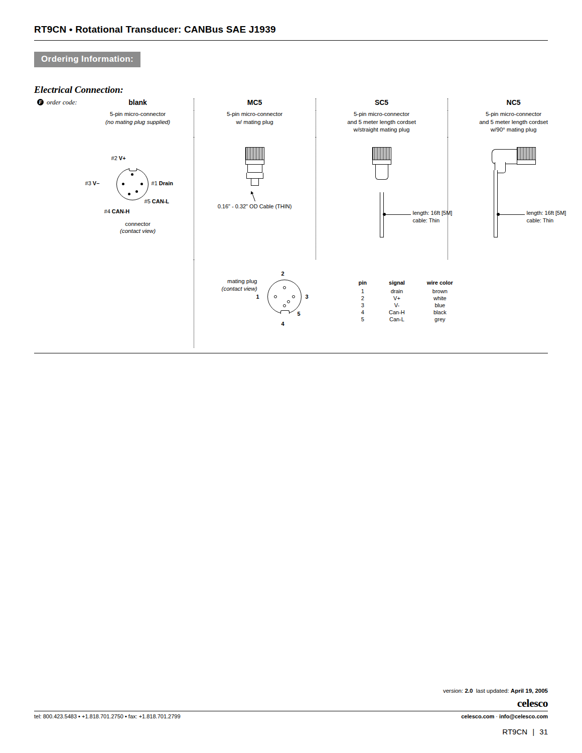RT9CN • Rotational Transducer: CANBus SAE J1939
Ordering Information:
Electrical Connection:
| F order code: | blank | MC5 | SC5 | NC5 |
| | 5-pin micro-connector (no mating plug supplied) | 5-pin micro-connector w/ mating plug | 5-pin micro-connector and 5 meter length cordset w/straight mating plug | 5-pin micro-connector and 5 meter length cordset w/90° mating plug |
| | #2 V+ #3 V– #1 Drain #5 CAN-L #4 CAN-H connector (contact view) | 0.16" - 0.32" OD Cable (THIN) | length: 16ft [5M] cable: Thin | length: 16ft [5M] cable: Thin |
| | | mating plug (contact view) 1 2 3 4 5 / pin / signal / wire color / / --- / --- / --- / / 1 / drain / brown / / 2 / V+ / white / / 3 / V- / blue / / 4 / Can-H / black / / 5 / Can-L / grey / |
version: 2.0 last updated: April 19, 2005
celesco
tel: 800.423.5483 • +1.818.701.2750 • fax: +1.818.701.2799
celesco.com · info@celesco.com
RT9CN | 31